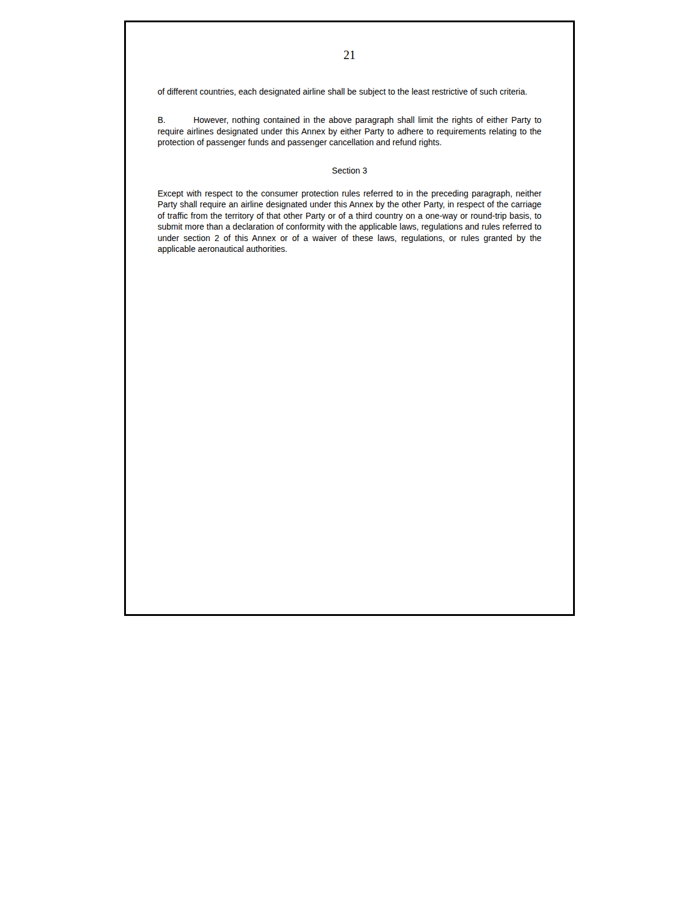21
of different countries, each designated airline shall be subject to the least restrictive of such criteria.
B. However, nothing contained in the above paragraph shall limit the rights of either Party to require airlines designated under this Annex by either Party to adhere to requirements relating to the protection of passenger funds and passenger cancellation and refund rights.
Section 3
Except with respect to the consumer protection rules referred to in the preceding paragraph, neither Party shall require an airline designated under this Annex by the other Party, in respect of the carriage of traffic from the territory of that other Party or of a third country on a one-way or round-trip basis, to submit more than a declaration of conformity with the applicable laws, regulations and rules referred to under section 2 of this Annex or of a waiver of these laws, regulations, or rules granted by the applicable aeronautical authorities.